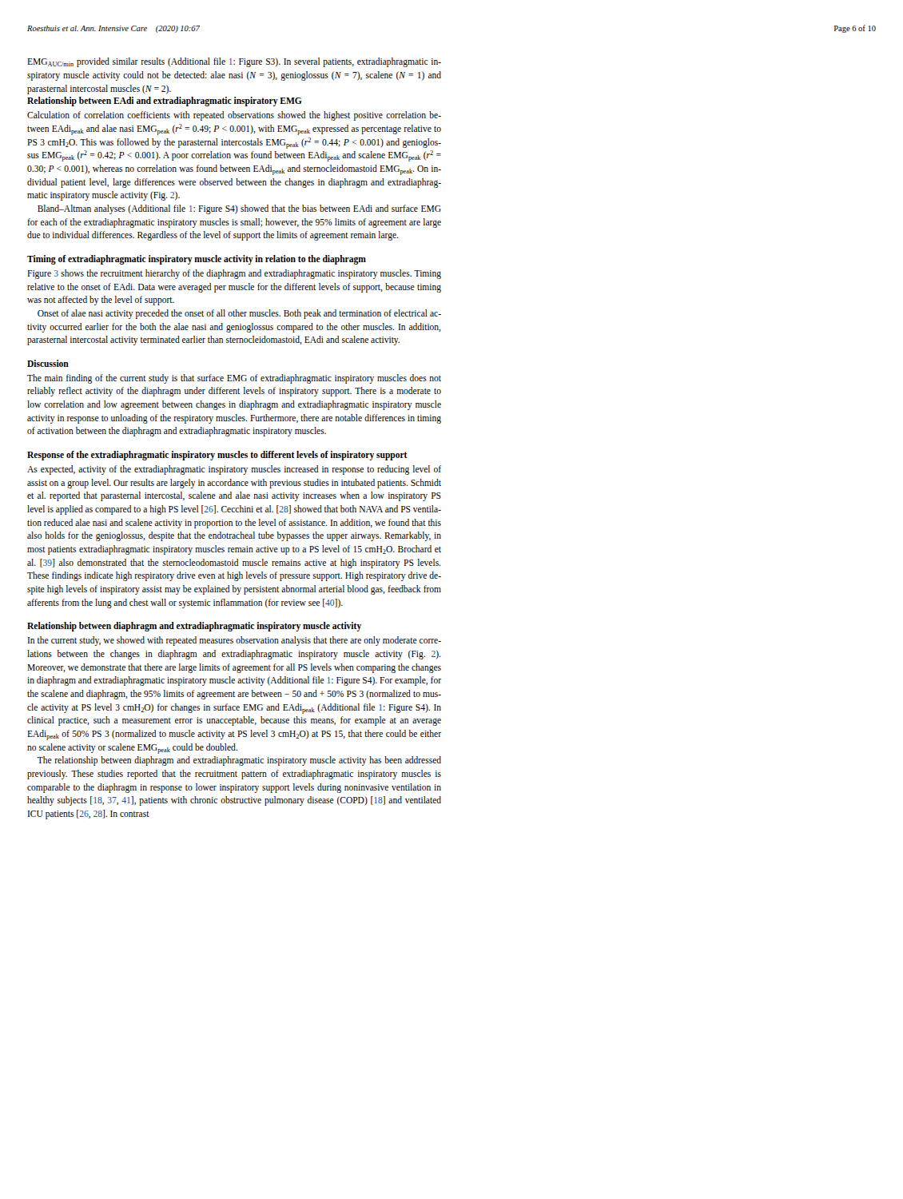Roesthuis et al. Ann. Intensive Care (2020) 10:67
Page 6 of 10
EMGAUC/min provided similar results (Additional file 1: Figure S3). In several patients, extradiaphragmatic inspiratory muscle activity could not be detected: alae nasi (N = 3), genioglossus (N = 7), scalene (N = 1) and parasternal intercostal muscles (N = 2).
Relationship between EAdi and extradiaphragmatic inspiratory EMG
Calculation of correlation coefficients with repeated observations showed the highest positive correlation between EAdipeak and alae nasi EMGpeak (r2 = 0.49; P < 0.001), with EMGpeak expressed as percentage relative to PS 3 cmH2O. This was followed by the parasternal intercostals EMGpeak (r2 = 0.44; P < 0.001) and genioglossus EMGpeak (r2 = 0.42; P < 0.001). A poor correlation was found between EAdipeak and scalene EMGpeak (r2 = 0.30; P < 0.001), whereas no correlation was found between EAdipeak and sternocleidomastoid EMGpeak. On individual patient level, large differences were observed between the changes in diaphragm and extradiaphragmatic inspiratory muscle activity (Fig. 2).
Bland–Altman analyses (Additional file 1: Figure S4) showed that the bias between EAdi and surface EMG for each of the extradiaphragmatic inspiratory muscles is small; however, the 95% limits of agreement are large due to individual differences. Regardless of the level of support the limits of agreement remain large.
Timing of extradiaphragmatic inspiratory muscle activity in relation to the diaphragm
Figure 3 shows the recruitment hierarchy of the diaphragm and extradiaphragmatic inspiratory muscles. Timing relative to the onset of EAdi. Data were averaged per muscle for the different levels of support, because timing was not affected by the level of support.
Onset of alae nasi activity preceded the onset of all other muscles. Both peak and termination of electrical activity occurred earlier for the both the alae nasi and genioglossus compared to the other muscles. In addition, parasternal intercostal activity terminated earlier than sternocleidomastoid, EAdi and scalene activity.
Discussion
The main finding of the current study is that surface EMG of extradiaphragmatic inspiratory muscles does not reliably reflect activity of the diaphragm under different levels of inspiratory support. There is a moderate to low correlation and low agreement between changes in diaphragm and extradiaphragmatic inspiratory muscle activity in response to unloading of the respiratory muscles. Furthermore, there are notable differences in timing of activation between the diaphragm and extradiaphragmatic inspiratory muscles.
Response of the extradiaphragmatic inspiratory muscles to different levels of inspiratory support
As expected, activity of the extradiaphragmatic inspiratory muscles increased in response to reducing level of assist on a group level. Our results are largely in accordance with previous studies in intubated patients. Schmidt et al. reported that parasternal intercostal, scalene and alae nasi activity increases when a low inspiratory PS level is applied as compared to a high PS level [26]. Cecchini et al. [28] showed that both NAVA and PS ventilation reduced alae nasi and scalene activity in proportion to the level of assistance. In addition, we found that this also holds for the genioglossus, despite that the endotracheal tube bypasses the upper airways. Remarkably, in most patients extradiaphragmatic inspiratory muscles remain active up to a PS level of 15 cmH2O. Brochard et al. [39] also demonstrated that the sternocleodomastoid muscle remains active at high inspiratory PS levels. These findings indicate high respiratory drive even at high levels of pressure support. High respiratory drive despite high levels of inspiratory assist may be explained by persistent abnormal arterial blood gas, feedback from afferents from the lung and chest wall or systemic inflammation (for review see [40]).
Relationship between diaphragm and extradiaphragmatic inspiratory muscle activity
In the current study, we showed with repeated measures observation analysis that there are only moderate correlations between the changes in diaphragm and extradiaphragmatic inspiratory muscle activity (Fig. 2). Moreover, we demonstrate that there are large limits of agreement for all PS levels when comparing the changes in diaphragm and extradiaphragmatic inspiratory muscle activity (Additional file 1: Figure S4). For example, for the scalene and diaphragm, the 95% limits of agreement are between − 50 and + 50% PS 3 (normalized to muscle activity at PS level 3 cmH2O) for changes in surface EMG and EAdipeak (Additional file 1: Figure S4). In clinical practice, such a measurement error is unacceptable, because this means, for example at an average EAdipeak of 50% PS 3 (normalized to muscle activity at PS level 3 cmH2O) at PS 15, that there could be either no scalene activity or scalene EMGpeak could be doubled.
The relationship between diaphragm and extradiaphragmatic inspiratory muscle activity has been addressed previously. These studies reported that the recruitment pattern of extradiaphragmatic inspiratory muscles is comparable to the diaphragm in response to lower inspiratory support levels during noninvasive ventilation in healthy subjects [18, 37, 41], patients with chronic obstructive pulmonary disease (COPD) [18] and ventilated ICU patients [26, 28]. In contrast